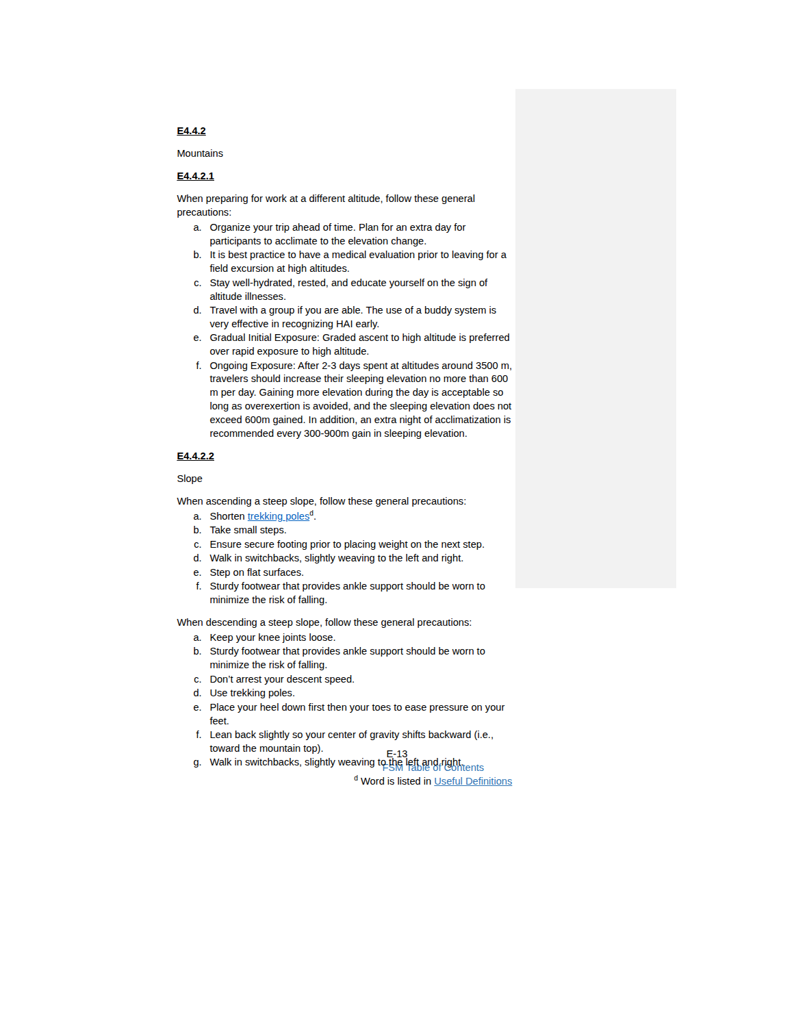E4.4.2
Mountains
E4.4.2.1
When preparing for work at a different altitude, follow these general precautions:
Organize your trip ahead of time. Plan for an extra day for participants to acclimate to the elevation change.
It is best practice to have a medical evaluation prior to leaving for a field excursion at high altitudes.
Stay well-hydrated, rested, and educate yourself on the sign of altitude illnesses.
Travel with a group if you are able. The use of a buddy system is very effective in recognizing HAI early.
Gradual Initial Exposure: Graded ascent to high altitude is preferred over rapid exposure to high altitude.
Ongoing Exposure: After 2-3 days spent at altitudes around 3500 m, travelers should increase their sleeping elevation no more than 600 m per day. Gaining more elevation during the day is acceptable so long as overexertion is avoided, and the sleeping elevation does not exceed 600m gained. In addition, an extra night of acclimatization is recommended every 300-900m gain in sleeping elevation.
E4.4.2.2
Slope
When ascending a steep slope, follow these general precautions:
Shorten trekking polesd.
Take small steps.
Ensure secure footing prior to placing weight on the next step.
Walk in switchbacks, slightly weaving to the left and right.
Step on flat surfaces.
Sturdy footwear that provides ankle support should be worn to minimize the risk of falling.
When descending a steep slope, follow these general precautions:
Keep your knee joints loose.
Sturdy footwear that provides ankle support should be worn to minimize the risk of falling.
Don’t arrest your descent speed.
Use trekking poles.
Place your heel down first then your toes to ease pressure on your feet.
Lean back slightly so your center of gravity shifts backward (i.e., toward the mountain top).
Walk in switchbacks, slightly weaving to the left and right.
E-13
FSM Table of Contents
d Word is listed in Useful Definitions